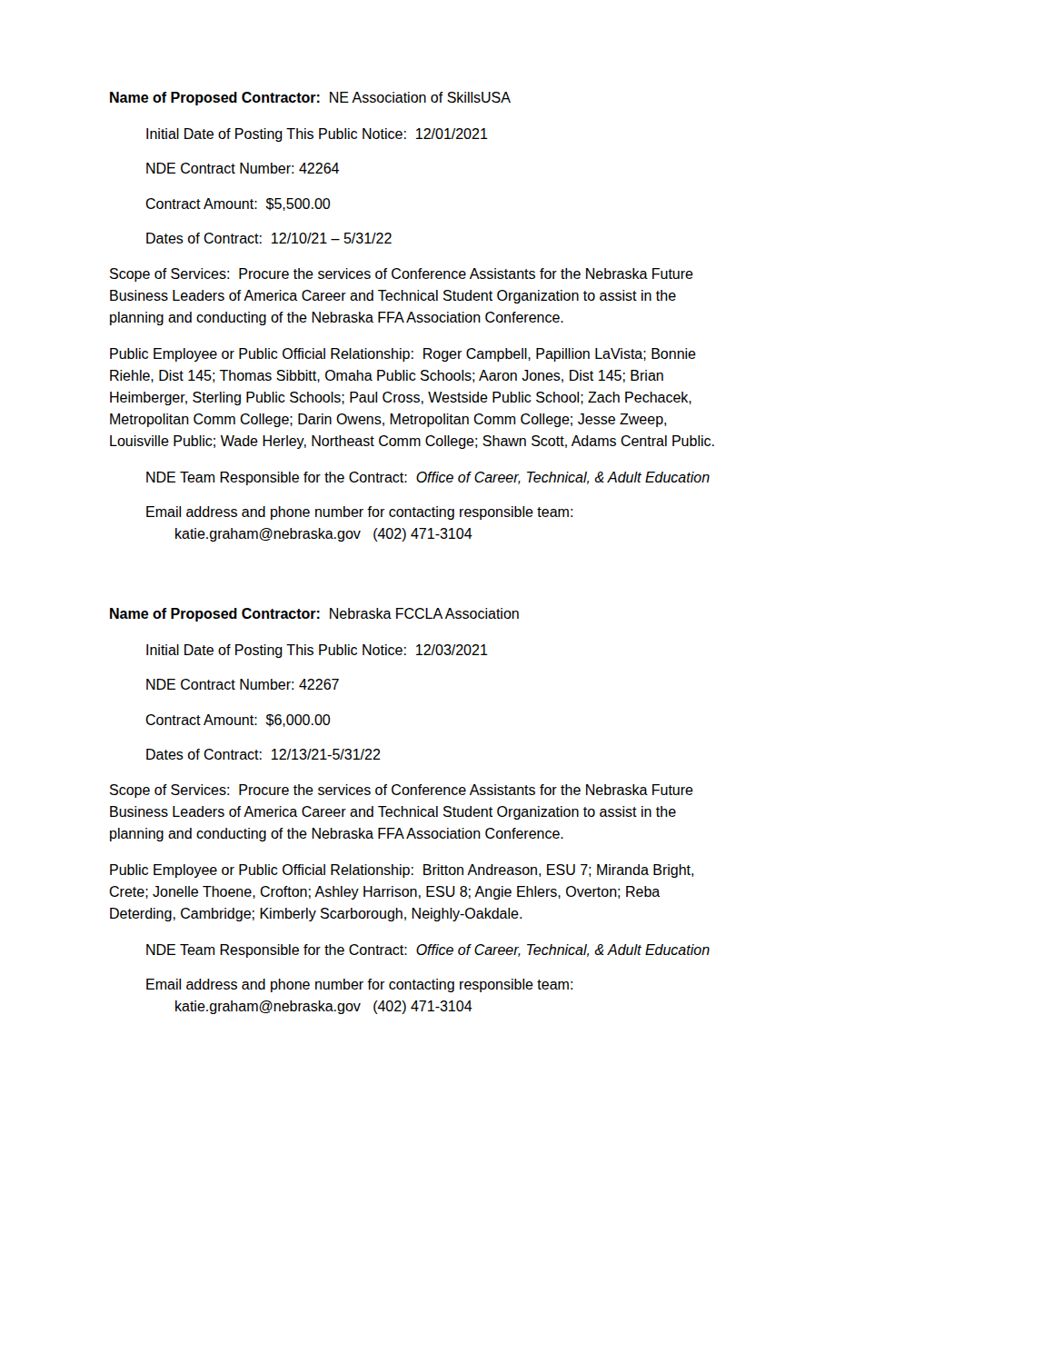Name of Proposed Contractor: NE Association of SkillsUSA
Initial Date of Posting This Public Notice: 12/01/2021
NDE Contract Number: 42264
Contract Amount: $5,500.00
Dates of Contract: 12/10/21 – 5/31/22
Scope of Services: Procure the services of Conference Assistants for the Nebraska Future Business Leaders of America Career and Technical Student Organization to assist in the planning and conducting of the Nebraska FFA Association Conference.
Public Employee or Public Official Relationship: Roger Campbell, Papillion LaVista; Bonnie Riehle, Dist 145; Thomas Sibbitt, Omaha Public Schools; Aaron Jones, Dist 145; Brian Heimberger, Sterling Public Schools; Paul Cross, Westside Public School; Zach Pechacek, Metropolitan Comm College; Darin Owens, Metropolitan Comm College; Jesse Zweep, Louisville Public; Wade Herley, Northeast Comm College; Shawn Scott, Adams Central Public.
NDE Team Responsible for the Contract: Office of Career, Technical, & Adult Education
Email address and phone number for contacting responsible team: katie.graham@nebraska.gov (402) 471-3104
Name of Proposed Contractor: Nebraska FCCLA Association
Initial Date of Posting This Public Notice: 12/03/2021
NDE Contract Number: 42267
Contract Amount: $6,000.00
Dates of Contract: 12/13/21-5/31/22
Scope of Services: Procure the services of Conference Assistants for the Nebraska Future Business Leaders of America Career and Technical Student Organization to assist in the planning and conducting of the Nebraska FFA Association Conference.
Public Employee or Public Official Relationship: Britton Andreason, ESU 7; Miranda Bright, Crete; Jonelle Thoene, Crofton; Ashley Harrison, ESU 8; Angie Ehlers, Overton; Reba Deterding, Cambridge; Kimberly Scarborough, Neighly-Oakdale.
NDE Team Responsible for the Contract: Office of Career, Technical, & Adult Education
Email address and phone number for contacting responsible team: katie.graham@nebraska.gov (402) 471-3104